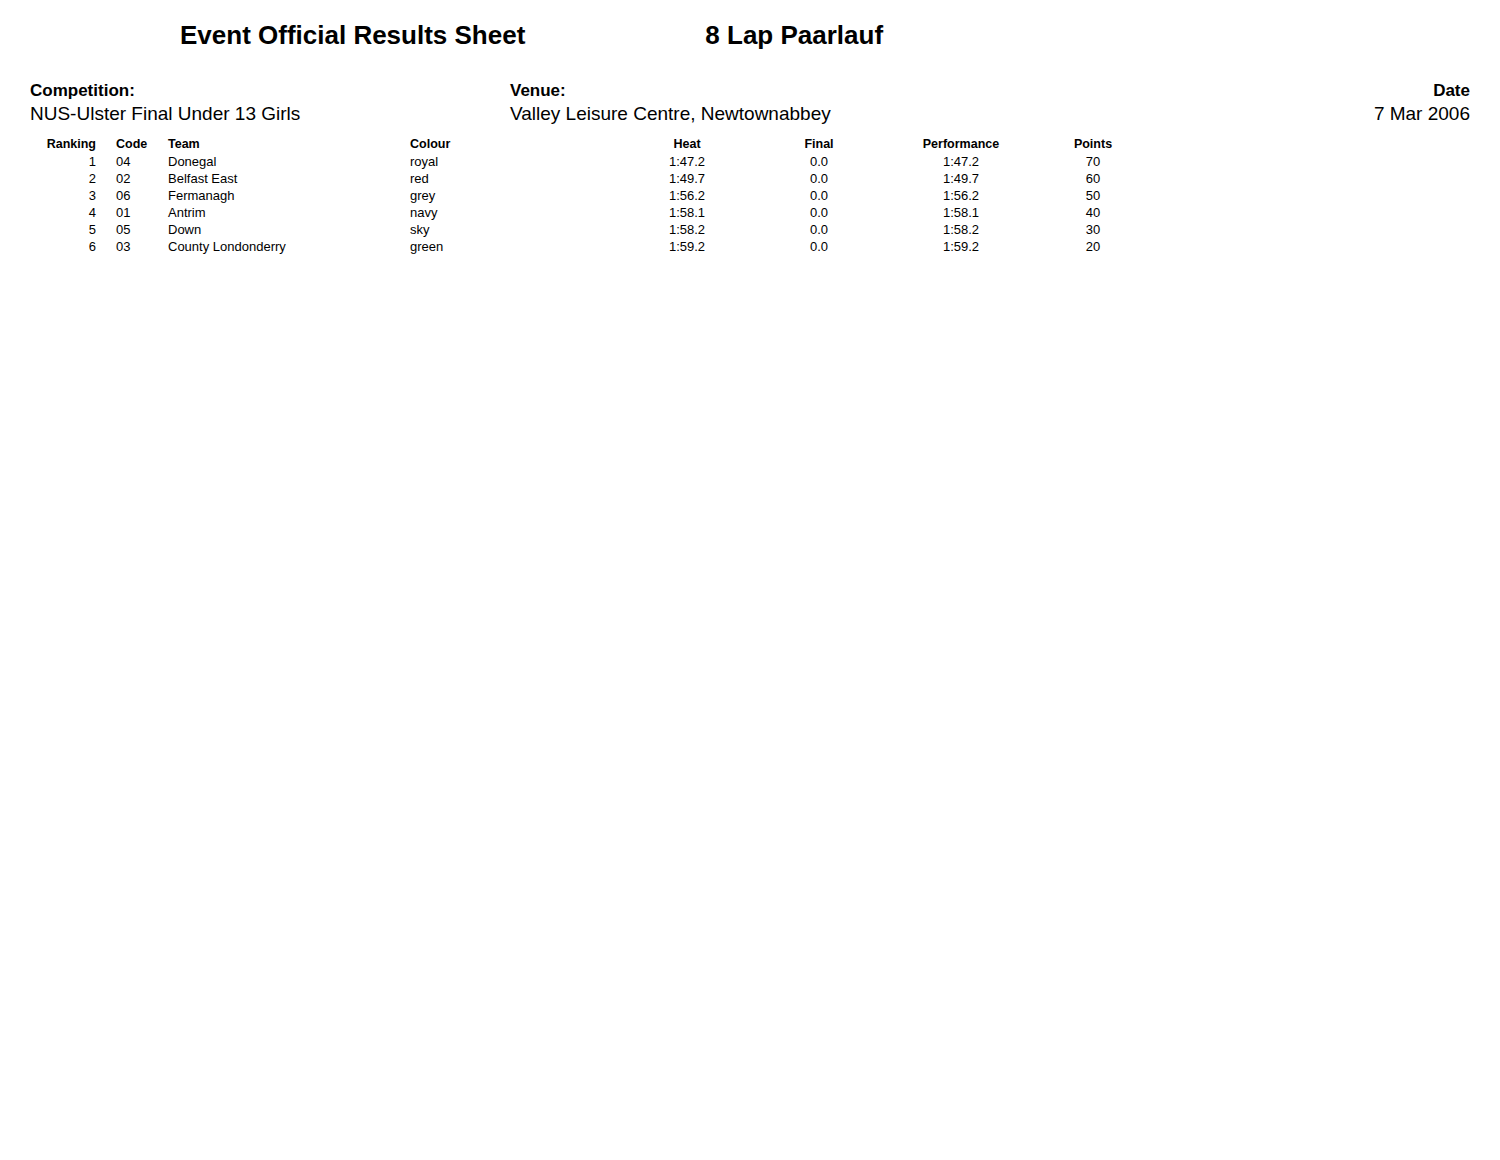Event Official Results Sheet 8 Lap Paarlauf
Competition:
Venue:
Date
NUS-Ulster Final Under 13 Girls
Valley Leisure Centre, Newtownabbey
7 Mar 2006
| Ranking | Code | Team | Colour | Heat | Final | Performance | Points |
| --- | --- | --- | --- | --- | --- | --- | --- |
| 1 | 04 | Donegal | royal | 1:47.2 | 0.0 | 1:47.2 | 70 |
| 2 | 02 | Belfast East | red | 1:49.7 | 0.0 | 1:49.7 | 60 |
| 3 | 06 | Fermanagh | grey | 1:56.2 | 0.0 | 1:56.2 | 50 |
| 4 | 01 | Antrim | navy | 1:58.1 | 0.0 | 1:58.1 | 40 |
| 5 | 05 | Down | sky | 1:58.2 | 0.0 | 1:58.2 | 30 |
| 6 | 03 | County Londonderry | green | 1:59.2 | 0.0 | 1:59.2 | 20 |